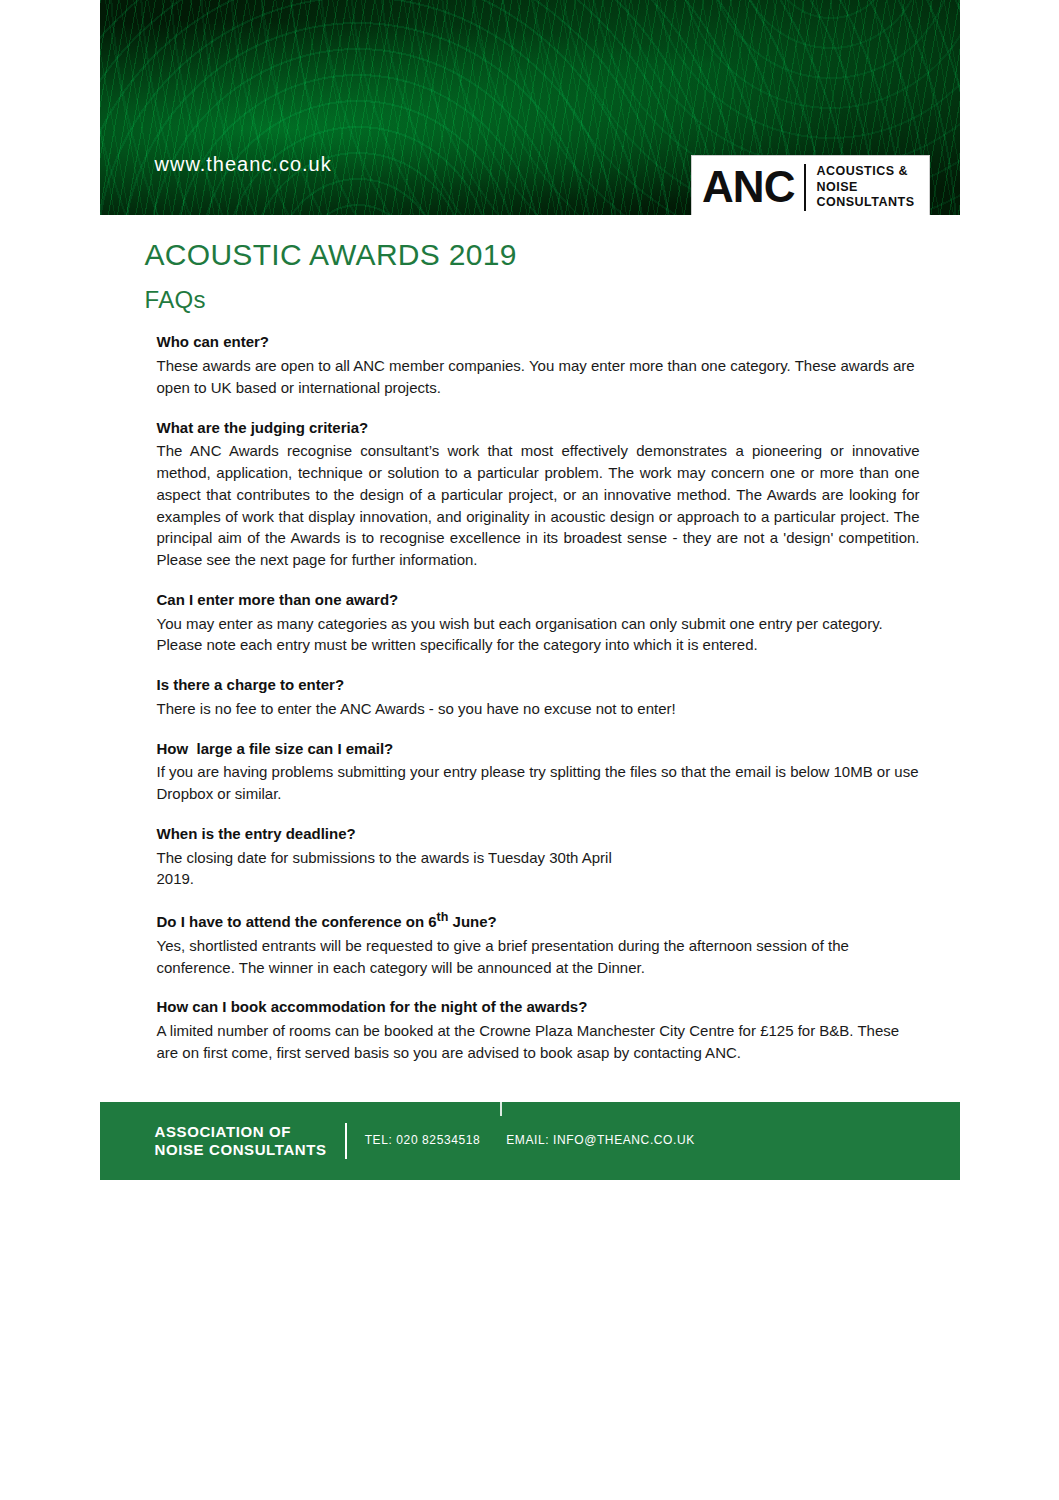www.theanc.co.uk
ANC
Acoustics &
Noise
Consultants
ACOUSTIC AWARDS 2019
FAQs
Who can enter?
These awards are open to all ANC member companies. You may enter more than one category. These awards are open to UK based or international projects.
What are the judging criteria?
The ANC Awards recognise consultant’s work that most effectively demonstrates a pioneering or innovative method, application, technique or solution to a particular problem. The work may concern one or more than one aspect that contributes to the design of a particular project, or an innovative method. The Awards are looking for examples of work that display innovation, and originality in acoustic design or approach to a particular project. The principal aim of the Awards is to recognise excellence in its broadest sense - they are not a 'design' competition. Please see the next page for further information.
Can I enter more than one award?
You may enter as many categories as you wish but each organisation can only submit one entry per category. Please note each entry must be written specifically for the category into which it is entered.
Is there a charge to enter?
There is no fee to enter the ANC Awards - so you have no excuse not to enter!
How large a file size can I email?
If you are having problems submitting your entry please try splitting the files so that the email is below 10MB or use Dropbox or similar.
When is the entry deadline?
The closing date for submissions to the awards is Tuesday 30th April
2019.
Do I have to attend the conference on 6th June?
Yes, shortlisted entrants will be requested to give a brief presentation during the afternoon session of the conference. The winner in each category will be announced at the Dinner.
How can I book accommodation for the night of the awards?
A limited number of rooms can be booked at the Crowne Plaza Manchester City Centre for £125 for B&B. These are on first come, first served basis so you are advised to book asap by contacting ANC.
Association of
Noise Consultants
TEL: 020 82534518 EMAIL: INFO@THEANC.CO.UK